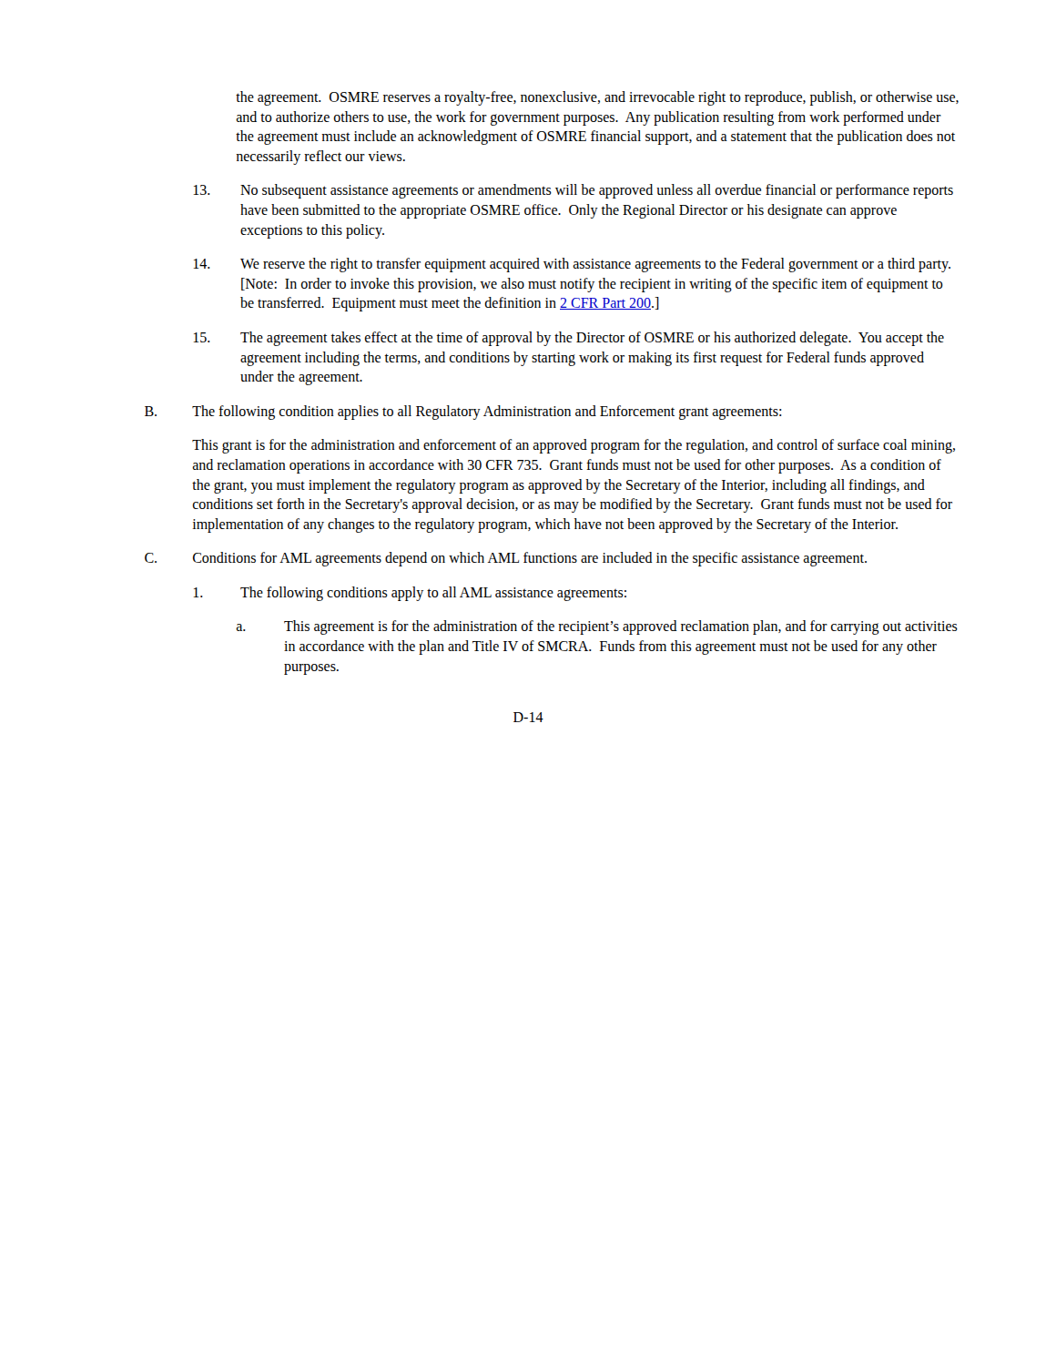the agreement. OSMRE reserves a royalty-free, nonexclusive, and irrevocable right to reproduce, publish, or otherwise use, and to authorize others to use, the work for government purposes. Any publication resulting from work performed under the agreement must include an acknowledgment of OSMRE financial support, and a statement that the publication does not necessarily reflect our views.
13.
No subsequent assistance agreements or amendments will be approved unless all overdue financial or performance reports have been submitted to the appropriate OSMRE office. Only the Regional Director or his designate can approve exceptions to this policy.
14.
We reserve the right to transfer equipment acquired with assistance agreements to the Federal government or a third party. [Note: In order to invoke this provision, we also must notify the recipient in writing of the specific item of equipment to be transferred. Equipment must meet the definition in 2 CFR Part 200.]
15.
The agreement takes effect at the time of approval by the Director of OSMRE or his authorized delegate. You accept the agreement including the terms, and conditions by starting work or making its first request for Federal funds approved under the agreement.
B.
The following condition applies to all Regulatory Administration and Enforcement grant agreements:
This grant is for the administration and enforcement of an approved program for the regulation, and control of surface coal mining, and reclamation operations in accordance with 30 CFR 735. Grant funds must not be used for other purposes. As a condition of the grant, you must implement the regulatory program as approved by the Secretary of the Interior, including all findings, and conditions set forth in the Secretary's approval decision, or as may be modified by the Secretary. Grant funds must not be used for implementation of any changes to the regulatory program, which have not been approved by the Secretary of the Interior.
C.
Conditions for AML agreements depend on which AML functions are included in the specific assistance agreement.
1.
The following conditions apply to all AML assistance agreements:
a.
This agreement is for the administration of the recipient’s approved reclamation plan, and for carrying out activities in accordance with the plan and Title IV of SMCRA. Funds from this agreement must not be used for any other purposes.
D-14